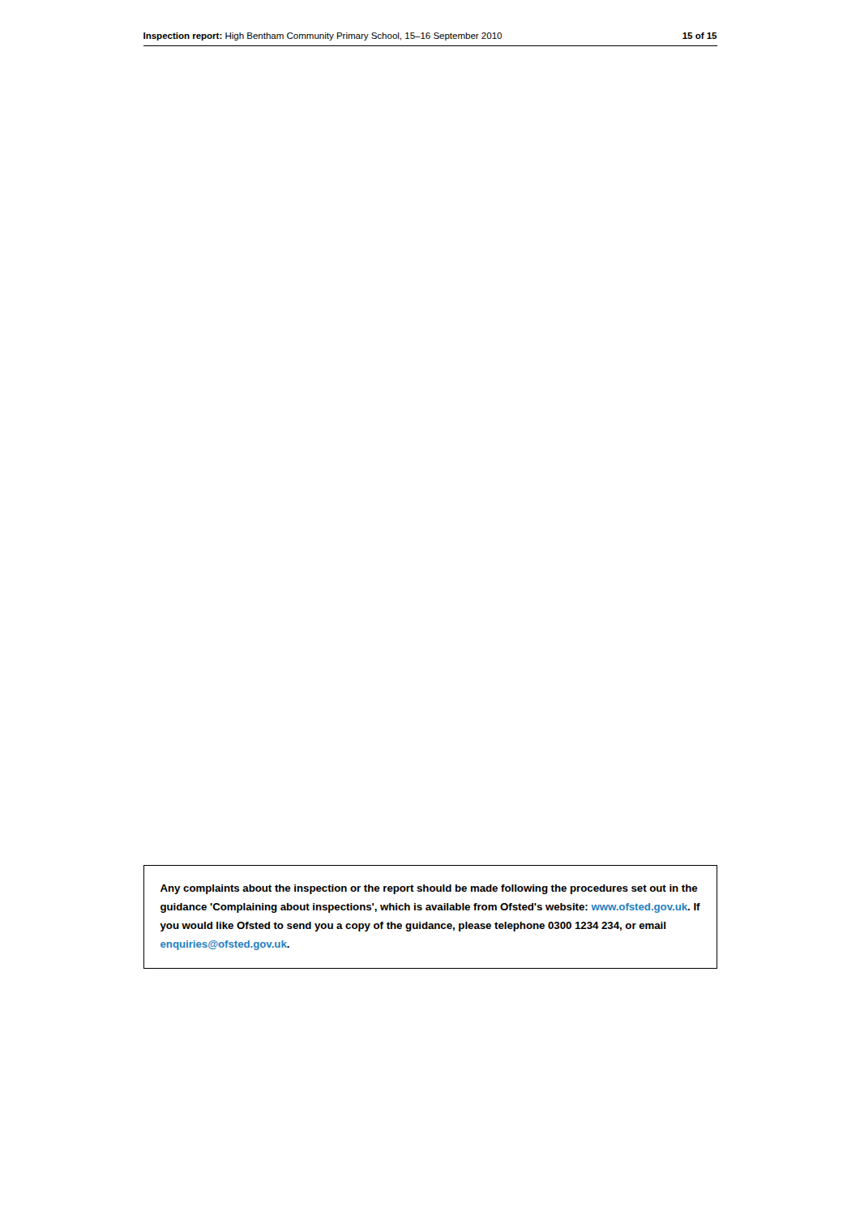Inspection report: High Bentham Community Primary School, 15–16 September 2010
15 of 15
Any complaints about the inspection or the report should be made following the procedures set out in the guidance 'Complaining about inspections', which is available from Ofsted's website: www.ofsted.gov.uk. If you would like Ofsted to send you a copy of the guidance, please telephone 0300 1234 234, or email enquiries@ofsted.gov.uk.